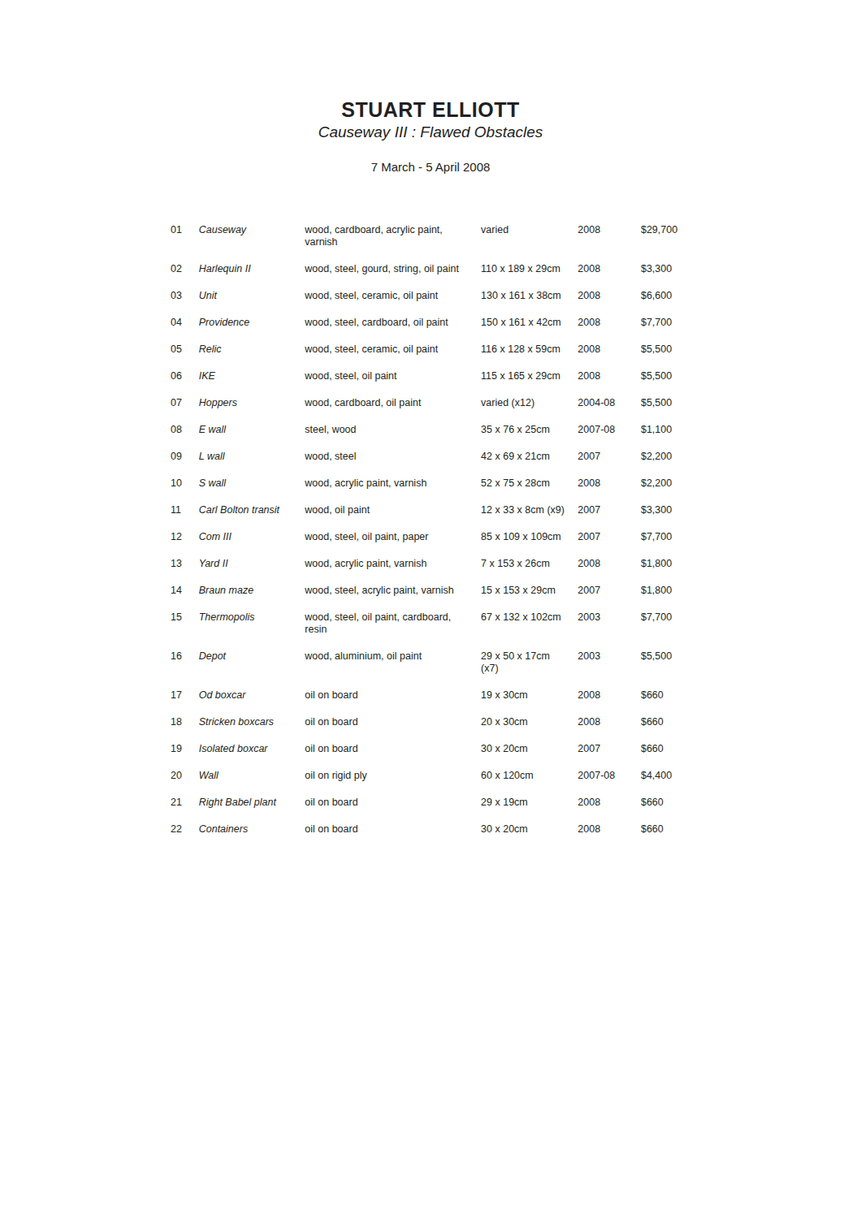STUART ELLIOTT
Causeway III : Flawed Obstacles
7 March - 5 April 2008
| 01 | Causeway | wood, cardboard, acrylic paint, varnish | varied | 2008 | $29,700 |
| 02 | Harlequin II | wood, steel, gourd, string, oil paint | 110 x 189 x 29cm | 2008 | $3,300 |
| 03 | Unit | wood, steel, ceramic, oil paint | 130 x 161 x 38cm | 2008 | $6,600 |
| 04 | Providence | wood, steel, cardboard, oil paint | 150 x 161 x 42cm | 2008 | $7,700 |
| 05 | Relic | wood, steel, ceramic, oil paint | 116 x 128 x 59cm | 2008 | $5,500 |
| 06 | IKE | wood, steel, oil paint | 115 x 165 x 29cm | 2008 | $5,500 |
| 07 | Hoppers | wood, cardboard, oil paint | varied (x12) | 2004-08 | $5,500 |
| 08 | E wall | steel, wood | 35 x 76 x 25cm | 2007-08 | $1,100 |
| 09 | L wall | wood, steel | 42 x 69 x 21cm | 2007 | $2,200 |
| 10 | S wall | wood, acrylic paint, varnish | 52 x 75 x 28cm | 2008 | $2,200 |
| 11 | Carl Bolton transit | wood, oil paint | 12 x 33 x 8cm (x9) | 2007 | $3,300 |
| 12 | Com III | wood, steel, oil paint, paper | 85 x 109 x 109cm | 2007 | $7,700 |
| 13 | Yard II | wood, acrylic paint, varnish | 7 x 153 x 26cm | 2008 | $1,800 |
| 14 | Braun maze | wood, steel, acrylic paint, varnish | 15 x 153 x 29cm | 2007 | $1,800 |
| 15 | Thermopolis | wood, steel, oil paint, cardboard, resin | 67 x 132 x 102cm | 2003 | $7,700 |
| 16 | Depot | wood, aluminium, oil paint | 29 x 50 x 17cm (x7) | 2003 | $5,500 |
| 17 | Od boxcar | oil on board | 19 x 30cm | 2008 | $660 |
| 18 | Stricken boxcars | oil on board | 20 x 30cm | 2008 | $660 |
| 19 | Isolated boxcar | oil on board | 30 x 20cm | 2007 | $660 |
| 20 | Wall | oil on rigid ply | 60 x 120cm | 2007-08 | $4,400 |
| 21 | Right Babel plant | oil on board | 29 x 19cm | 2008 | $660 |
| 22 | Containers | oil on board | 30 x 20cm | 2008 | $660 |